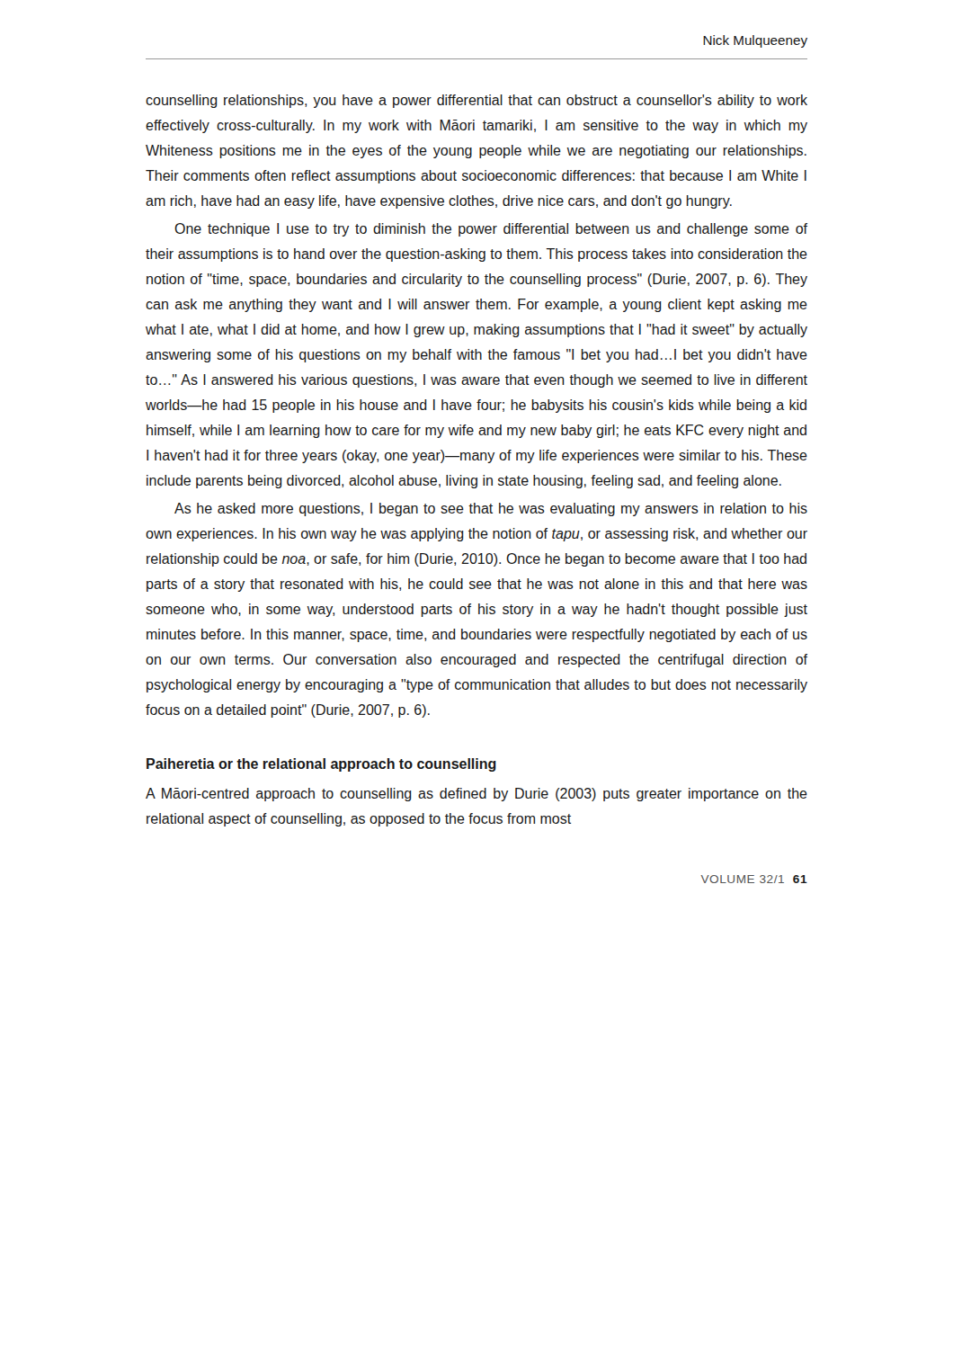Nick Mulqueeney
counselling relationships, you have a power differential that can obstruct a counsellor's ability to work effectively cross-culturally. In my work with Māori tamariki, I am sensitive to the way in which my Whiteness positions me in the eyes of the young people while we are negotiating our relationships. Their comments often reflect assumptions about socioeconomic differences: that because I am White I am rich, have had an easy life, have expensive clothes, drive nice cars, and don't go hungry.
One technique I use to try to diminish the power differential between us and challenge some of their assumptions is to hand over the question-asking to them. This process takes into consideration the notion of "time, space, boundaries and circularity to the counselling process" (Durie, 2007, p. 6). They can ask me anything they want and I will answer them. For example, a young client kept asking me what I ate, what I did at home, and how I grew up, making assumptions that I "had it sweet" by actually answering some of his questions on my behalf with the famous "I bet you had…I bet you didn't have to…" As I answered his various questions, I was aware that even though we seemed to live in different worlds—he had 15 people in his house and I have four; he babysits his cousin's kids while being a kid himself, while I am learning how to care for my wife and my new baby girl; he eats KFC every night and I haven't had it for three years (okay, one year)—many of my life experiences were similar to his. These include parents being divorced, alcohol abuse, living in state housing, feeling sad, and feeling alone.
As he asked more questions, I began to see that he was evaluating my answers in relation to his own experiences. In his own way he was applying the notion of tapu, or assessing risk, and whether our relationship could be noa, or safe, for him (Durie, 2010). Once he began to become aware that I too had parts of a story that resonated with his, he could see that he was not alone in this and that here was someone who, in some way, understood parts of his story in a way he hadn't thought possible just minutes before. In this manner, space, time, and boundaries were respectfully negotiated by each of us on our own terms. Our conversation also encouraged and respected the centrifugal direction of psychological energy by encouraging a "type of communication that alludes to but does not necessarily focus on a detailed point" (Durie, 2007, p. 6).
Paiheretia or the relational approach to counselling
A Māori-centred approach to counselling as defined by Durie (2003) puts greater importance on the relational aspect of counselling, as opposed to the focus from most
VOLUME 32/1 61